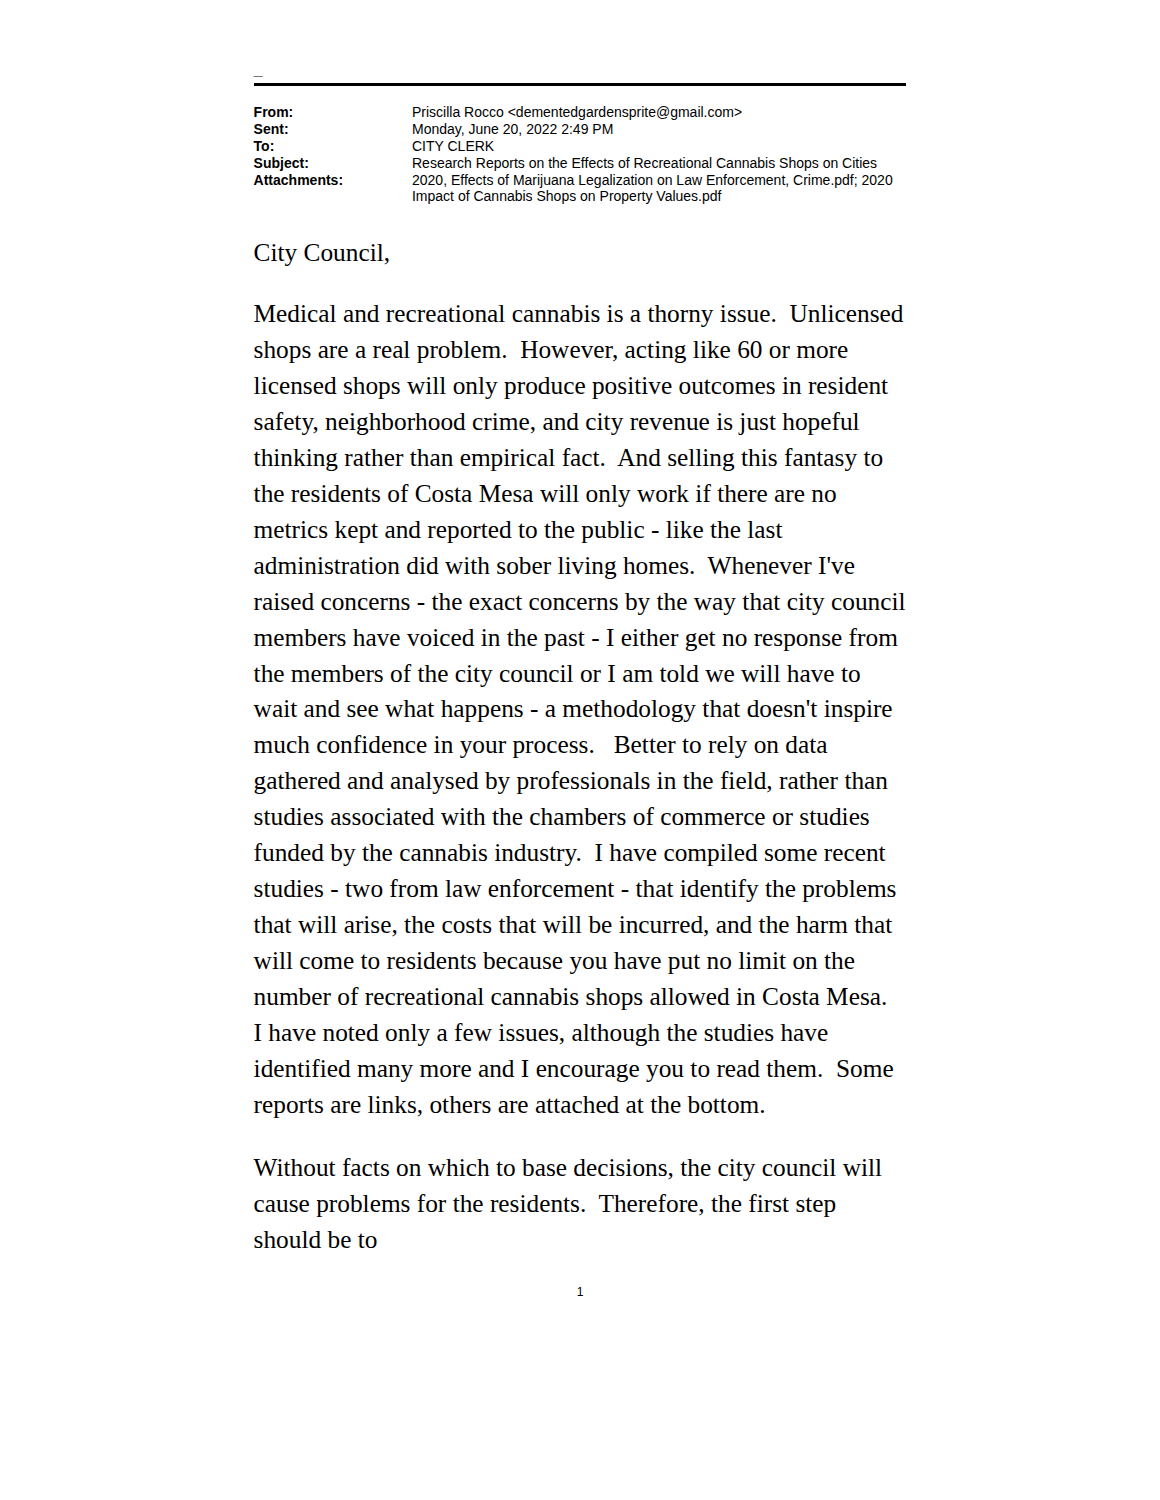—
| From: | Priscilla Rocco <dementedgardensprite@gmail.com> |
| Sent: | Monday, June 20, 2022 2:49 PM |
| To: | CITY CLERK |
| Subject: | Research Reports on the Effects of Recreational Cannabis Shops on Cities |
| Attachments: | 2020, Effects of Marijuana Legalization on Law Enforcement, Crime.pdf; 2020 Impact of Cannabis Shops on Property Values.pdf |
City Council,
Medical and recreational cannabis is a thorny issue. Unlicensed shops are a real problem. However, acting like 60 or more licensed shops will only produce positive outcomes in resident safety, neighborhood crime, and city revenue is just hopeful thinking rather than empirical fact. And selling this fantasy to the residents of Costa Mesa will only work if there are no metrics kept and reported to the public - like the last administration did with sober living homes. Whenever I've raised concerns - the exact concerns by the way that city council members have voiced in the past - I either get no response from the members of the city council or I am told we will have to wait and see what happens - a methodology that doesn't inspire much confidence in your process. Better to rely on data gathered and analysed by professionals in the field, rather than studies associated with the chambers of commerce or studies funded by the cannabis industry. I have compiled some recent studies - two from law enforcement - that identify the problems that will arise, the costs that will be incurred, and the harm that will come to residents because you have put no limit on the number of recreational cannabis shops allowed in Costa Mesa. I have noted only a few issues, although the studies have identified many more and I encourage you to read them. Some reports are links, others are attached at the bottom.
Without facts on which to base decisions, the city council will cause problems for the residents. Therefore, the first step should be to
1